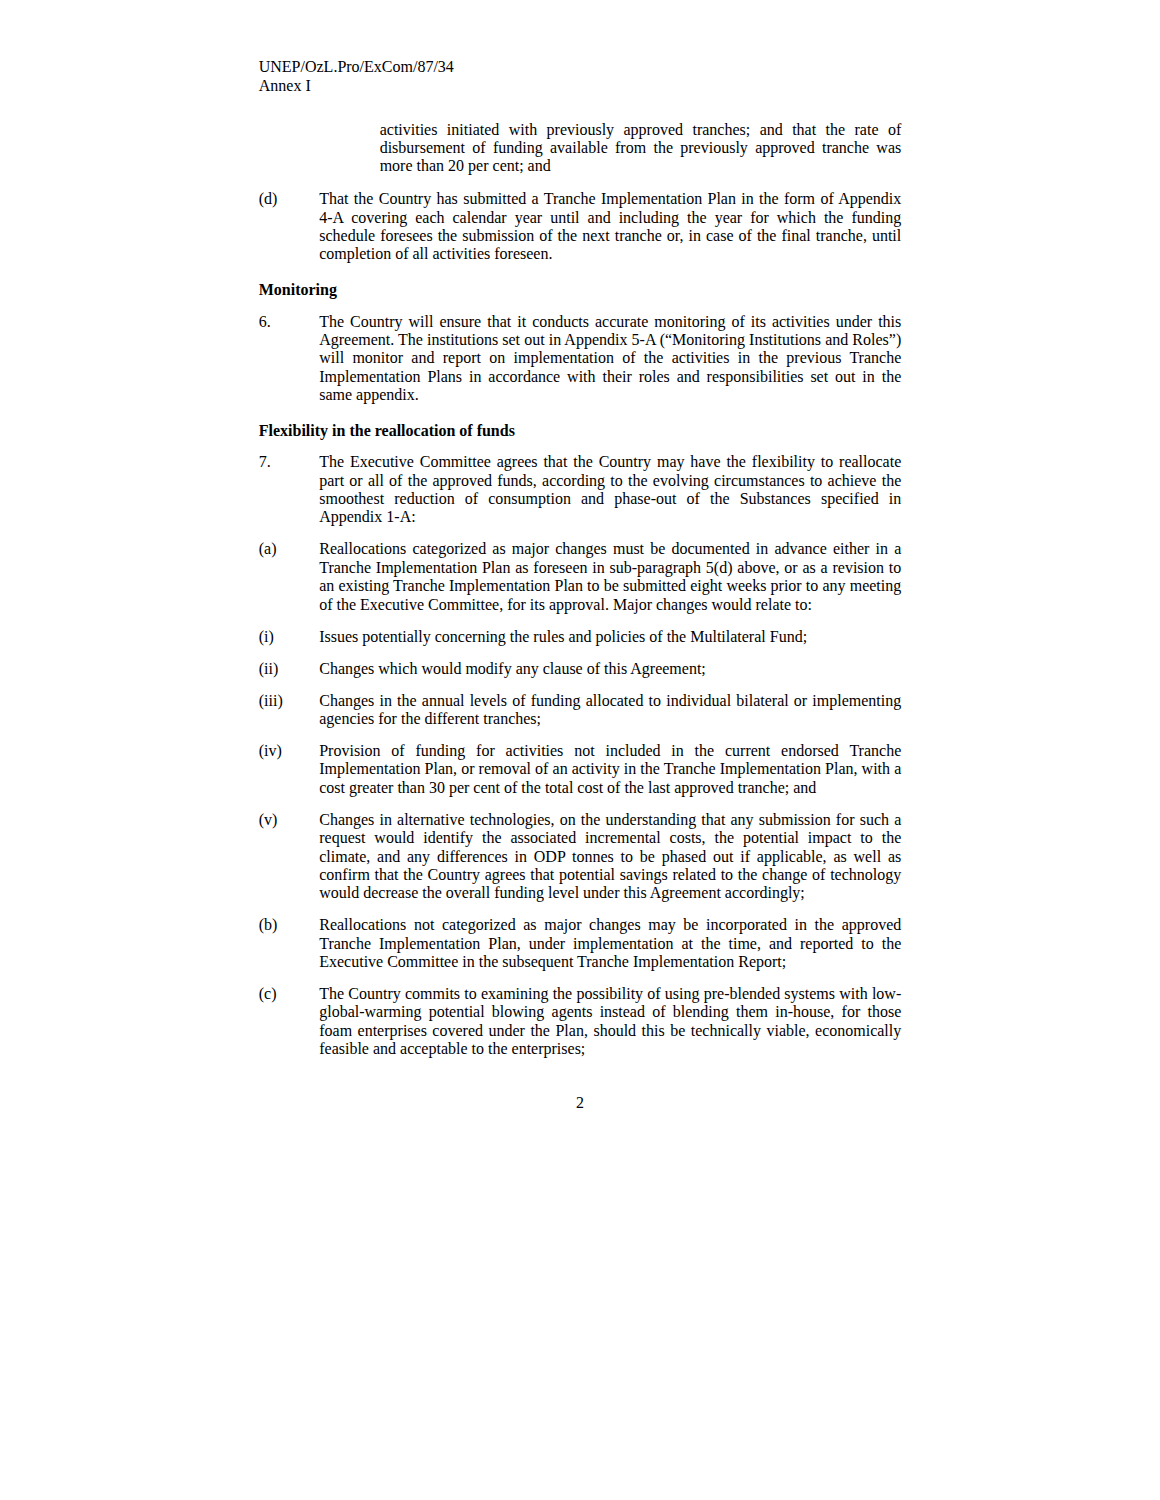UNEP/OzL.Pro/ExCom/87/34
Annex I
activities initiated with previously approved tranches; and that the rate of disbursement of funding available from the previously approved tranche was more than 20 per cent; and
| (d) | That the Country has submitted a Tranche Implementation Plan in the form of Appendix 4-A covering each calendar year until and including the year for which the funding schedule foresees the submission of the next tranche or, in case of the final tranche, until completion of all activities foreseen. |
Monitoring
| 6. | The Country will ensure that it conducts accurate monitoring of its activities under this Agreement. The institutions set out in Appendix 5-A (“Monitoring Institutions and Roles”) will monitor and report on implementation of the activities in the previous Tranche Implementation Plans in accordance with their roles and responsibilities set out in the same appendix. |
Flexibility in the reallocation of funds
| 7. | The Executive Committee agrees that the Country may have the flexibility to reallocate part or all of the approved funds, according to the evolving circumstances to achieve the smoothest reduction of consumption and phase-out of the Substances specified in Appendix 1-A: |
| (a) | Reallocations categorized as major changes must be documented in advance either in a Tranche Implementation Plan as foreseen in sub-paragraph 5(d) above, or as a revision to an existing Tranche Implementation Plan to be submitted eight weeks prior to any meeting of the Executive Committee, for its approval. Major changes would relate to: |
| (i) | Issues potentially concerning the rules and policies of the Multilateral Fund; |
| (ii) | Changes which would modify any clause of this Agreement; |
| (iii) | Changes in the annual levels of funding allocated to individual bilateral or implementing agencies for the different tranches; |
| (iv) | Provision of funding for activities not included in the current endorsed Tranche Implementation Plan, or removal of an activity in the Tranche Implementation Plan, with a cost greater than 30 per cent of the total cost of the last approved tranche; and |
| (v) | Changes in alternative technologies, on the understanding that any submission for such a request would identify the associated incremental costs, the potential impact to the climate, and any differences in ODP tonnes to be phased out if applicable, as well as confirm that the Country agrees that potential savings related to the change of technology would decrease the overall funding level under this Agreement accordingly; |
| (b) | Reallocations not categorized as major changes may be incorporated in the approved Tranche Implementation Plan, under implementation at the time, and reported to the Executive Committee in the subsequent Tranche Implementation Report; |
| (c) | The Country commits to examining the possibility of using pre-blended systems with low-global-warming potential blowing agents instead of blending them in-house, for those foam enterprises covered under the Plan, should this be technically viable, economically feasible and acceptable to the enterprises; |
2